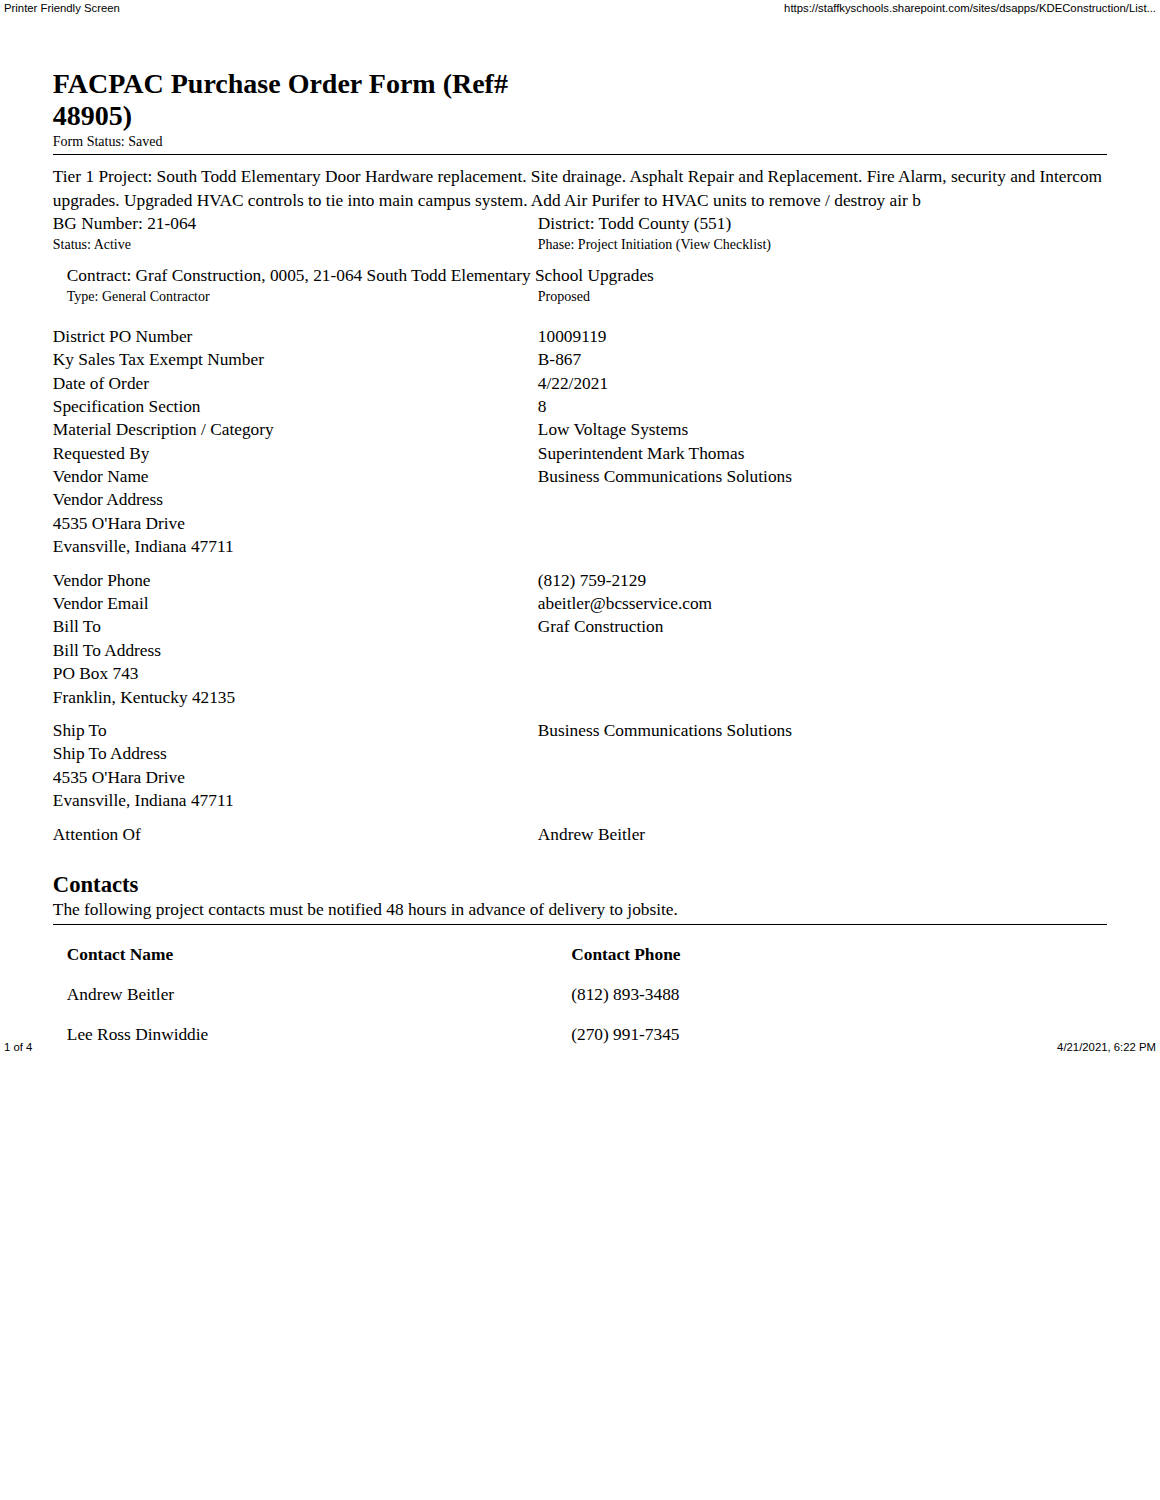Printer Friendly Screen
https://staffkyschools.sharepoint.com/sites/dsapps/KDEConstruction/List...
FACPAC Purchase Order Form (Ref#
48905)
Form Status: Saved
Tier 1 Project: South Todd Elementary Door Hardware replacement. Site drainage. Asphalt Repair and Replacement. Fire Alarm, security and Intercom upgrades. Upgraded HVAC controls to tie into main campus system. Add Air Purifer to HVAC units to remove / destroy air b
| BG Number: 21-064 | District: Todd County (551) |
| Status: Active | Phase: Project Initiation (View Checklist) |
| Contract: Graf Construction, 0005, 21-064 South Todd Elementary School Upgrades |
| Type: General Contractor | Proposed |
| District PO Number | 10009119 |
| Ky Sales Tax Exempt Number | B-867 |
| Date of Order | 4/22/2021 |
| Specification Section | 8 |
| Material Description / Category | Low Voltage Systems |
| Requested By | Superintendent Mark Thomas |
| Vendor Name | Business Communications Solutions |
| Vendor Address | |
4535 O'Hara Drive
Evansville, Indiana 47711
| Vendor Phone | (812) 759-2129 |
| Vendor Email | abeitler@bcsservice.com |
| Bill To | Graf Construction |
| Bill To Address | |
PO Box 743
Franklin, Kentucky 42135
| Ship To | Business Communications Solutions |
| Ship To Address | |
4535 O'Hara Drive
Evansville, Indiana 47711
| Attention Of | Andrew Beitler |
Contacts
The following project contacts must be notified 48 hours in advance of delivery to jobsite.
| Contact Name | Contact Phone |
| --- | --- |
| Andrew Beitler | (812) 893-3488 |
| Lee Ross Dinwiddie | (270) 991-7345 |
1 of 4
4/21/2021, 6:22 PM